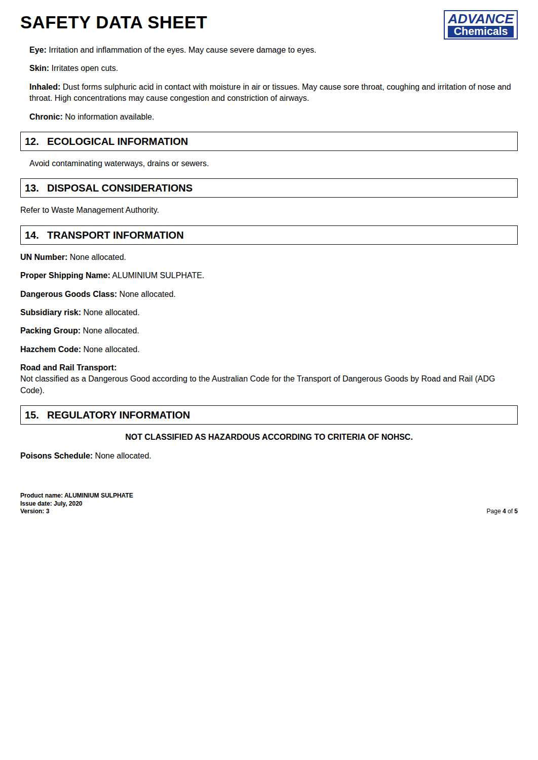SAFETY DATA SHEET
ADVANCE Chemicals
Eye: Irritation and inflammation of the eyes. May cause severe damage to eyes.
Skin: Irritates open cuts.
Inhaled: Dust forms sulphuric acid in contact with moisture in air or tissues. May cause sore throat, coughing and irritation of nose and throat. High concentrations may cause congestion and constriction of airways.
Chronic: No information available.
12. ECOLOGICAL INFORMATION
Avoid contaminating waterways, drains or sewers.
13. DISPOSAL CONSIDERATIONS
Refer to Waste Management Authority.
14. TRANSPORT INFORMATION
UN Number: None allocated.
Proper Shipping Name: ALUMINIUM SULPHATE.
Dangerous Goods Class: None allocated.
Subsidiary risk: None allocated.
Packing Group: None allocated.
Hazchem Code: None allocated.
Road and Rail Transport:
Not classified as a Dangerous Good according to the Australian Code for the Transport of Dangerous Goods by Road and Rail (ADG Code).
15. REGULATORY INFORMATION
NOT CLASSIFIED AS HAZARDOUS ACCORDING TO CRITERIA OF NOHSC.
Poisons Schedule: None allocated.
Product name: ALUMINIUM SULPHATE
Issue date: July, 2020
Version: 3 Page 4 of 5